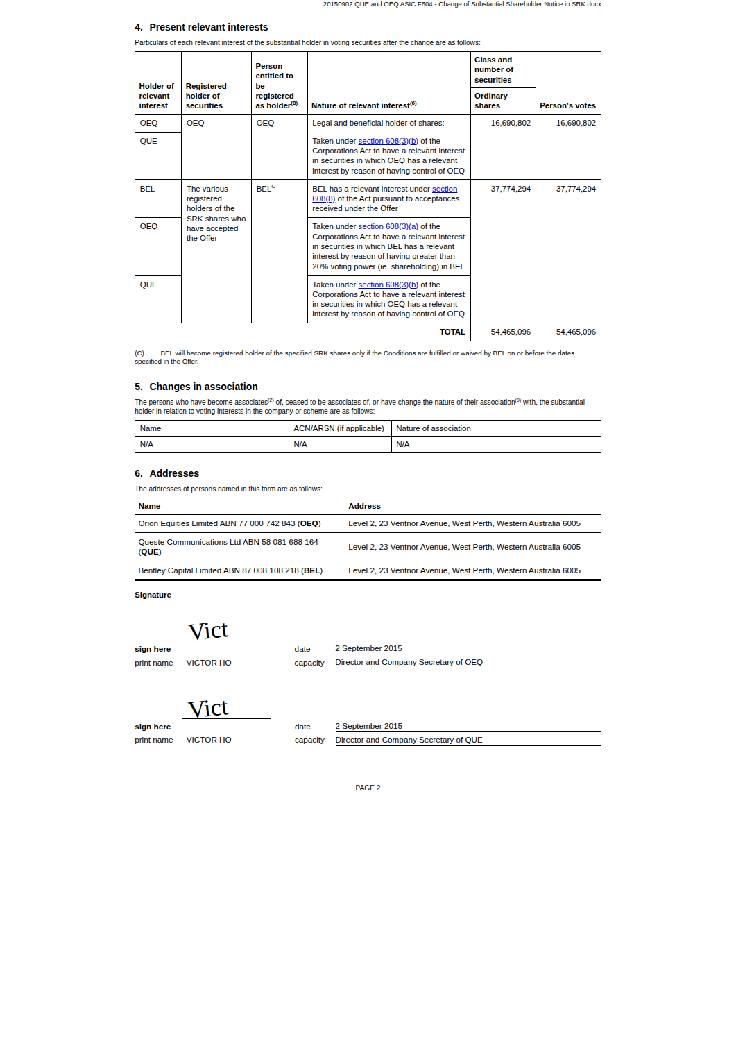20150902 QUE and OEQ ASIC F604 - Change of Substantial Shareholder Notice in SRK.docx
4. Present relevant interests
Particulars of each relevant interest of the substantial holder in voting securities after the change are as follows:
| Holder of relevant interest | Registered holder of securities | Person entitled to be registered as holder (8) | Nature of relevant interest (6) | Class and number of securities | Person's votes |
| --- | --- | --- | --- | --- | --- |
| Ordinary shares |
| OEQ | OEQ | OEQ | Legal and beneficial holder of shares: | 16,690,802 | 16,690,802 |
| QUE | Taken under section 608(3)(b) of the Corporations Act to have a relevant interest in securities in which OEQ has a relevant interest by reason of having control of OEQ |
| BEL | The various registered holders of the SRK shares who have accepted the Offer | BEL C | BEL has a relevant interest under section 608(8) of the Act pursuant to acceptances received under the Offer | 37,774,294 | 37,774,294 |
| OEQ | Taken under section 608(3)(a) of the Corporations Act to have a relevant interest in securities in which BEL has a relevant interest by reason of having greater than 20% voting power (ie. shareholding) in BEL |
| QUE | Taken under section 608(3)(b) of the Corporations Act to have a relevant interest in securities in which OEQ has a relevant interest by reason of having control of OEQ |
| TOTAL | 54,465,096 | 54,465,096 |
(C) BEL will become registered holder of the specified SRK shares only if the Conditions are fulfilled or waived by BEL on or before the dates specified in the Offer.
5. Changes in association
The persons who have become associates(2) of, ceased to be associates of, or have change the nature of their association(9) with, the substantial holder in relation to voting interests in the company or scheme are as follows:
| Name | ACN/ARSN (if applicable) | Nature of association |
| --- | --- | --- |
| N/A | N/A | N/A |
6. Addresses
The addresses of persons named in this form are as follows:
| Name | Address |
| --- | --- |
| Orion Equities Limited ABN 77 000 742 843 ( OEQ ) | Level 2, 23 Ventnor Avenue, West Perth, Western Australia 6005 |
| Queste Communications Ltd ABN 58 081 688 164 ( QUE ) | Level 2, 23 Ventnor Avenue, West Perth, Western Australia 6005 |
| Bentley Capital Limited ABN 87 008 108 218 ( BEL ) | Level 2, 23 Ventnor Avenue, West Perth, Western Australia 6005 |
Signature
| | Vict | | | |
| sign here | | | date | 2 September 2015 |
| print name | VICTOR HO | | capacity | Director and Company Secretary of OEQ |
| | Vict | | | |
| sign here | | | date | 2 September 2015 |
| print name | VICTOR HO | | capacity | Director and Company Secretary of QUE |
PAGE 2